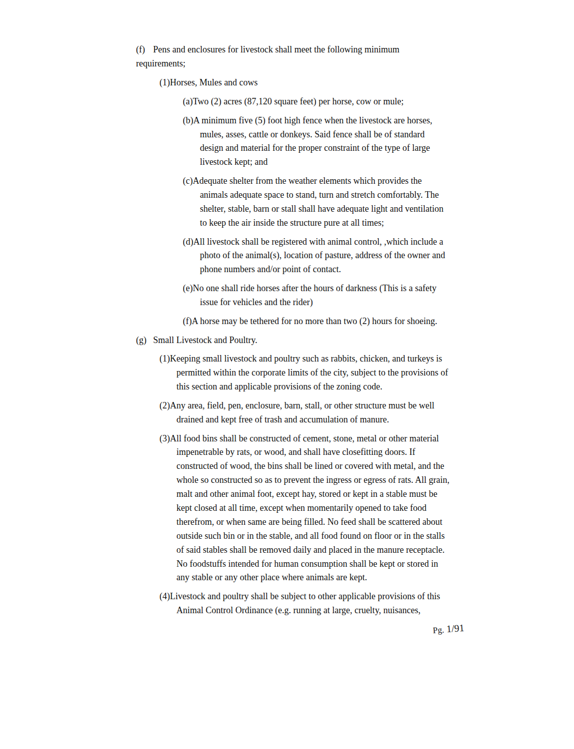(f) Pens and enclosures for livestock shall meet the following minimum requirements;
(1) Horses, Mules and cows
(a) Two (2) acres (87,120 square feet) per horse, cow or mule;
(b) A minimum five (5) foot high fence when the livestock are horses, mules, asses, cattle or donkeys. Said fence shall be of standard design and material for the proper constraint of the type of large livestock kept; and
(c) Adequate shelter from the weather elements which provides the animals adequate space to stand, turn and stretch comfortably. The shelter, stable, barn or stall shall have adequate light and ventilation to keep the air inside the structure pure at all times;
(d) All livestock shall be registered with animal control, ,which include a photo of the animal(s), location of pasture, address of the owner and phone numbers and/or point of contact.
(e) No one shall ride horses after the hours of darkness (This is a safety issue for vehicles and the rider)
(f) A horse may be tethered for no more than two (2) hours for shoeing.
(g) Small Livestock and Poultry.
(1) Keeping small livestock and poultry such as rabbits, chicken, and turkeys is permitted within the corporate limits of the city, subject to the provisions of this section and applicable provisions of the zoning code.
(2) Any area, field, pen, enclosure, barn, stall, or other structure must be well drained and kept free of trash and accumulation of manure.
(3) All food bins shall be constructed of cement, stone, metal or other material impenetrable by rats, or wood, and shall have closefitting doors. If constructed of wood, the bins shall be lined or covered with metal, and the whole so constructed so as to prevent the ingress or egress of rats. All grain, malt and other animal foot, except hay, stored or kept in a stable must be kept closed at all time, except when momentarily opened to take food therefrom, or when same are being filled. No feed shall be scattered about outside such bin or in the stable, and all food found on floor or in the stalls of said stables shall be removed daily and placed in the manure receptacle. No foodstuffs intended for human consumption shall be kept or stored in any stable or any other place where animals are kept.
(4) Livestock and poultry shall be subject to other applicable provisions of this Animal Control Ordinance (e.g. running at large, cruelty, nuisances,
Pg. 1/91